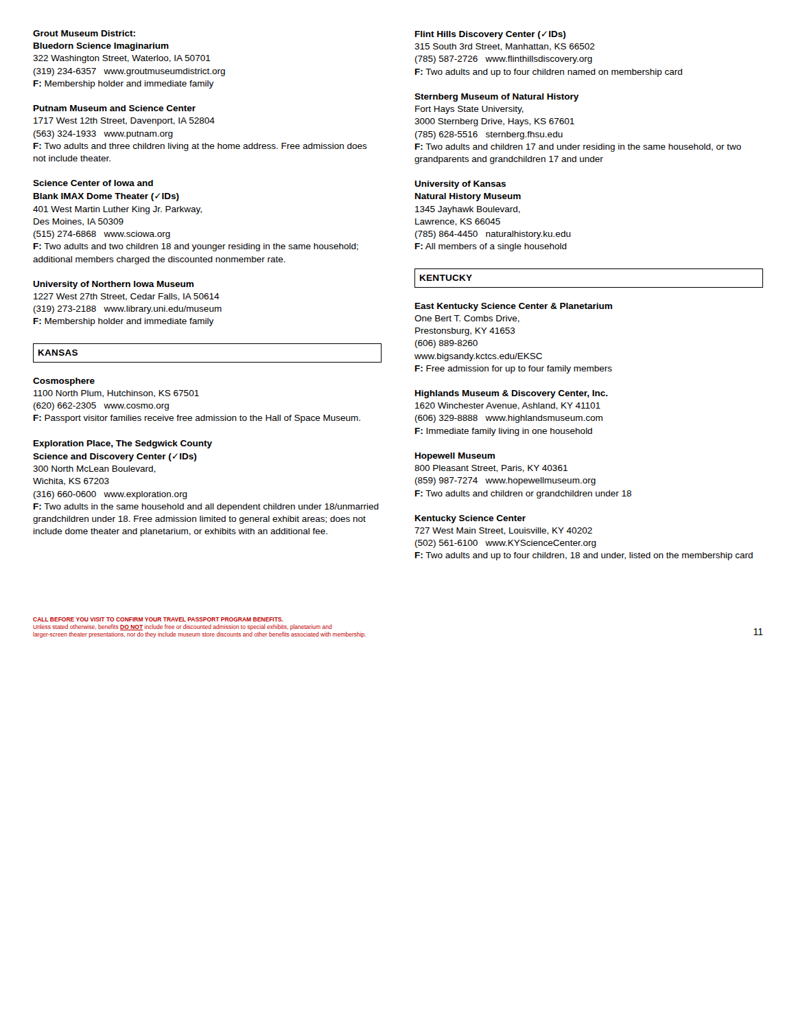Grout Museum District:
Bluedorn Science Imaginarium
322 Washington Street, Waterloo, IA 50701
(319) 234-6357 www.groutmuseumdistrict.org
F: Membership holder and immediate family
Putnam Museum and Science Center
1717 West 12th Street, Davenport, IA 52804
(563) 324-1933 www.putnam.org
F: Two adults and three children living at the home address. Free admission does not include theater.
Science Center of Iowa and
Blank IMAX Dome Theater (✓IDs)
401 West Martin Luther King Jr. Parkway,
Des Moines, IA 50309
(515) 274-6868 www.sciowa.org
F: Two adults and two children 18 and younger residing in the same household; additional members charged the discounted nonmember rate.
University of Northern Iowa Museum
1227 West 27th Street, Cedar Falls, IA 50614
(319) 273-2188 www.library.uni.edu/museum
F: Membership holder and immediate family
KANSAS
Cosmosphere
1100 North Plum, Hutchinson, KS 67501
(620) 662-2305 www.cosmo.org
F: Passport visitor families receive free admission to the Hall of Space Museum.
Exploration Place, The Sedgwick County
Science and Discovery Center (✓IDs)
300 North McLean Boulevard,
Wichita, KS 67203
(316) 660-0600 www.exploration.org
F: Two adults in the same household and all dependent children under 18/unmarried grandchildren under 18. Free admission limited to general exhibit areas; does not include dome theater and planetarium, or exhibits with an additional fee.
Flint Hills Discovery Center (✓IDs)
315 South 3rd Street, Manhattan, KS 66502
(785) 587-2726 www.flinthillsdiscovery.org
F: Two adults and up to four children named on membership card
Sternberg Museum of Natural History
Fort Hays State University,
3000 Sternberg Drive, Hays, KS 67601
(785) 628-5516 sternberg.fhsu.edu
F: Two adults and children 17 and under residing in the same household, or two grandparents and grandchildren 17 and under
University of Kansas
Natural History Museum
1345 Jayhawk Boulevard,
Lawrence, KS 66045
(785) 864-4450 naturalhistory.ku.edu
F: All members of a single household
KENTUCKY
East Kentucky Science Center & Planetarium
One Bert T. Combs Drive,
Prestonsburg, KY 41653
(606) 889-8260
www.bigsandy.kctcs.edu/EKSC
F: Free admission for up to four family members
Highlands Museum & Discovery Center, Inc.
1620 Winchester Avenue, Ashland, KY 41101
(606) 329-8888 www.highlandsmuseum.com
F: Immediate family living in one household
Hopewell Museum
800 Pleasant Street, Paris, KY 40361
(859) 987-7274 www.hopewellmuseum.org
F: Two adults and children or grandchildren under 18
Kentucky Science Center
727 West Main Street, Louisville, KY 40202
(502) 561-6100 www.KYScienceCenter.org
F: Two adults and up to four children, 18 and under, listed on the membership card
CALL BEFORE YOU VISIT TO CONFIRM YOUR TRAVEL PASSPORT PROGRAM BENEFITS.
Unless stated otherwise, benefits DO NOT include free or discounted admission to special exhibits, planetarium and
larger-screen theater presentations, nor do they include museum store discounts and other benefits associated with membership.
11